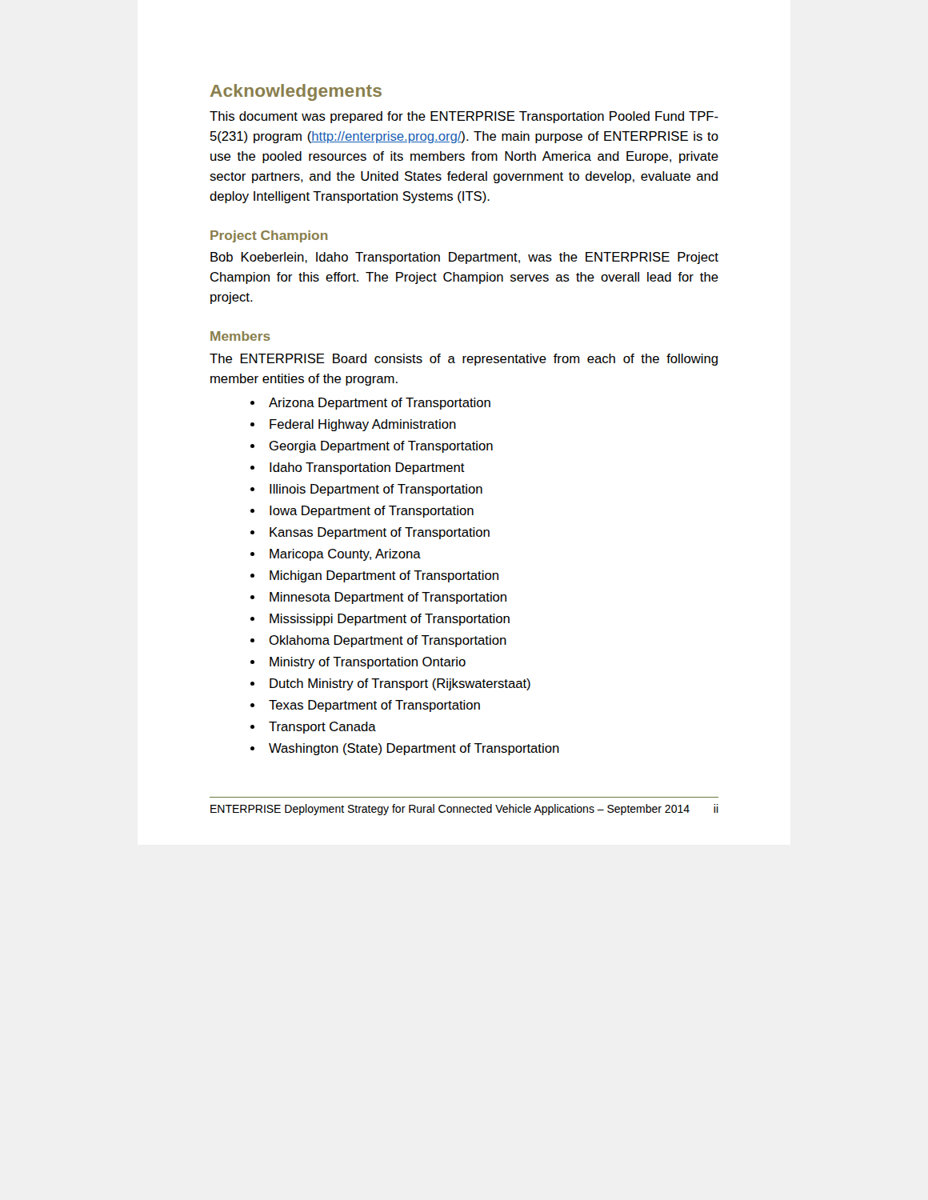Acknowledgements
This document was prepared for the ENTERPRISE Transportation Pooled Fund TPF-5(231) program (http://enterprise.prog.org/). The main purpose of ENTERPRISE is to use the pooled resources of its members from North America and Europe, private sector partners, and the United States federal government to develop, evaluate and deploy Intelligent Transportation Systems (ITS).
Project Champion
Bob Koeberlein, Idaho Transportation Department, was the ENTERPRISE Project Champion for this effort. The Project Champion serves as the overall lead for the project.
Members
The ENTERPRISE Board consists of a representative from each of the following member entities of the program.
Arizona Department of Transportation
Federal Highway Administration
Georgia Department of Transportation
Idaho Transportation Department
Illinois Department of Transportation
Iowa Department of Transportation
Kansas Department of Transportation
Maricopa County, Arizona
Michigan Department of Transportation
Minnesota Department of Transportation
Mississippi Department of Transportation
Oklahoma Department of Transportation
Ministry of Transportation Ontario
Dutch Ministry of Transport (Rijkswaterstaat)
Texas Department of Transportation
Transport Canada
Washington (State) Department of Transportation
ENTERPRISE Deployment Strategy for Rural Connected Vehicle Applications – September 2014 ii